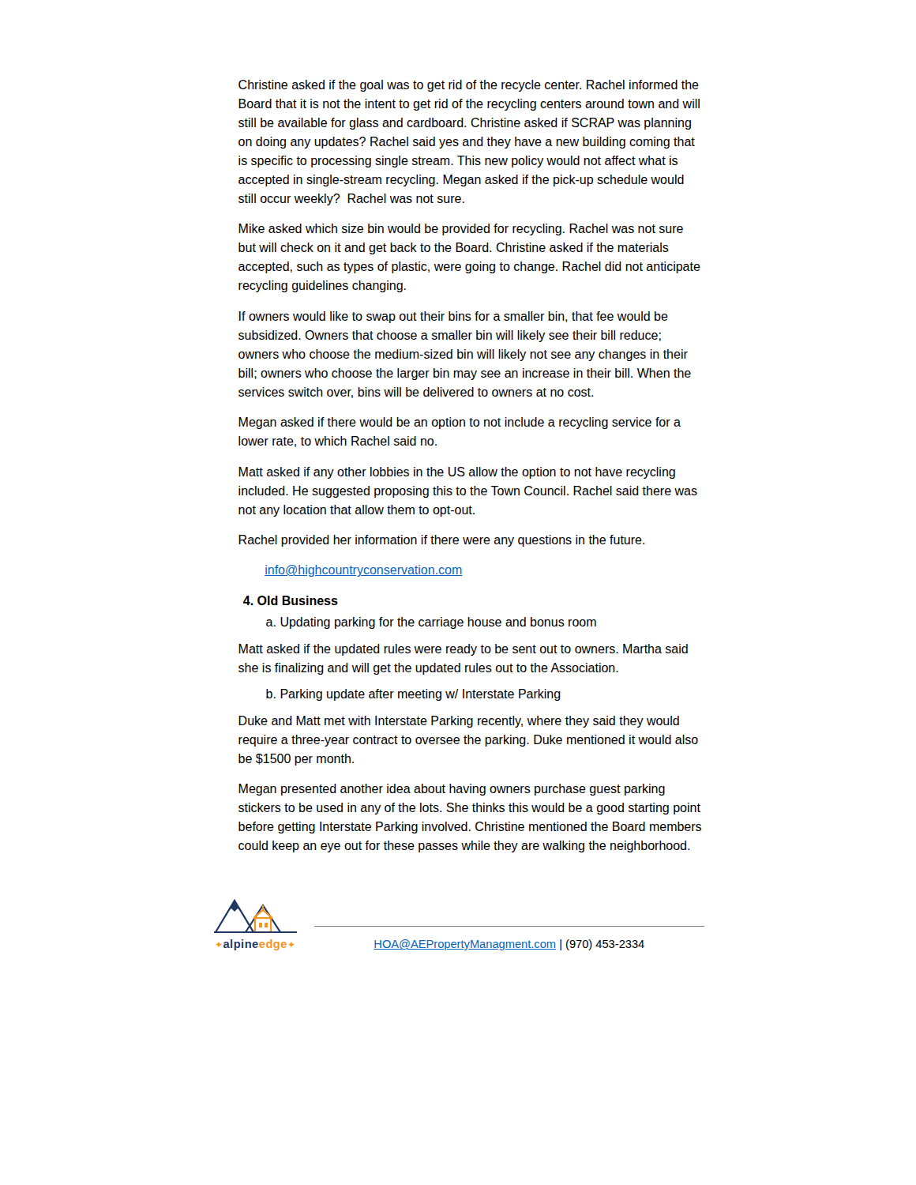Christine asked if the goal was to get rid of the recycle center. Rachel informed the Board that it is not the intent to get rid of the recycling centers around town and will still be available for glass and cardboard. Christine asked if SCRAP was planning on doing any updates? Rachel said yes and they have a new building coming that is specific to processing single stream. This new policy would not affect what is accepted in single-stream recycling. Megan asked if the pick-up schedule would still occur weekly? Rachel was not sure.
Mike asked which size bin would be provided for recycling. Rachel was not sure but will check on it and get back to the Board. Christine asked if the materials accepted, such as types of plastic, were going to change. Rachel did not anticipate recycling guidelines changing.
If owners would like to swap out their bins for a smaller bin, that fee would be subsidized. Owners that choose a smaller bin will likely see their bill reduce; owners who choose the medium-sized bin will likely not see any changes in their bill; owners who choose the larger bin may see an increase in their bill. When the services switch over, bins will be delivered to owners at no cost.
Megan asked if there would be an option to not include a recycling service for a lower rate, to which Rachel said no.
Matt asked if any other lobbies in the US allow the option to not have recycling included. He suggested proposing this to the Town Council. Rachel said there was not any location that allow them to opt-out.
Rachel provided her information if there were any questions in the future.
info@highcountryconservation.com
Old Business
Updating parking for the carriage house and bonus room
Matt asked if the updated rules were ready to be sent out to owners. Martha said she is finalizing and will get the updated rules out to the Association.
Parking update after meeting w/ Interstate Parking
Duke and Matt met with Interstate Parking recently, where they said they would require a three-year contract to oversee the parking. Duke mentioned it would also be $1500 per month.
Megan presented another idea about having owners purchase guest parking stickers to be used in any of the lots. She thinks this would be a good starting point before getting Interstate Parking involved. Christine mentioned the Board members could keep an eye out for these passes while they are walking the neighborhood.
✦alpine edge✦
HOA@AEPropertyManagment.com | (970) 453-2334